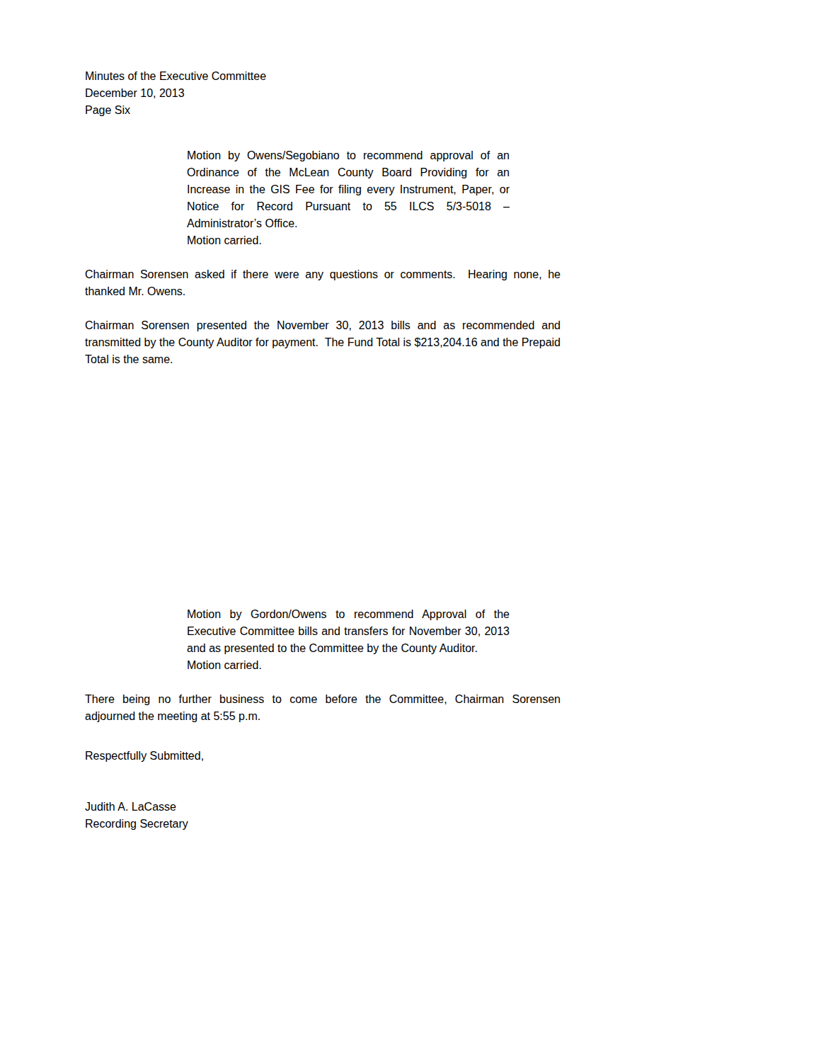Minutes of the Executive Committee
December 10, 2013
Page Six
Motion by Owens/Segobiano to recommend approval of an Ordinance of the McLean County Board Providing for an Increase in the GIS Fee for filing every Instrument, Paper, or Notice for Record Pursuant to 55 ILCS 5/3-5018 – Administrator’s Office.
Motion carried.
Chairman Sorensen asked if there were any questions or comments. Hearing none, he thanked Mr. Owens.
Chairman Sorensen presented the November 30, 2013 bills and as recommended and transmitted by the County Auditor for payment. The Fund Total is $213,204.16 and the Prepaid Total is the same.
Motion by Gordon/Owens to recommend Approval of the Executive Committee bills and transfers for November 30, 2013 and as presented to the Committee by the County Auditor.
Motion carried.
There being no further business to come before the Committee, Chairman Sorensen adjourned the meeting at 5:55 p.m.
Respectfully Submitted,
Judith A. LaCasse
Recording Secretary